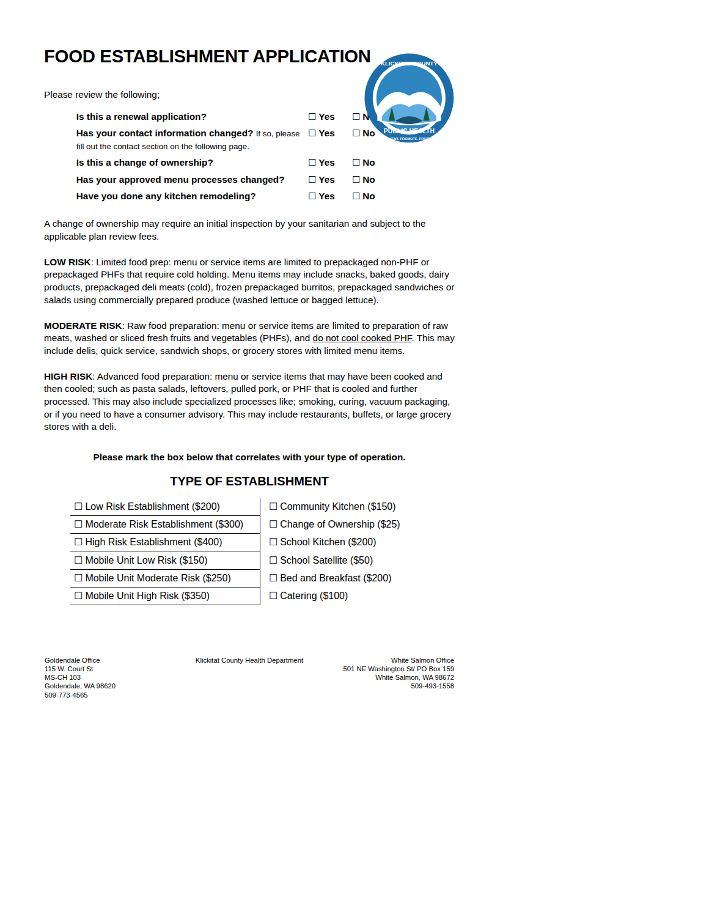FOOD ESTABLISHMENT APPLICATION
KLICKITAT COUNTY PUBLIC HEALTH PREVENT. PROMOTE. PROTECT.
Please review the following;
| Is this a renewal application? | ☐ Yes | ☐ No |
| Has your contact information changed? If so, please fill out the contact section on the following page. | ☐ Yes | ☐ No |
| Is this a change of ownership? | ☐ Yes | ☐ No |
| Has your approved menu processes changed? | ☐ Yes | ☐ No |
| Have you done any kitchen remodeling? | ☐ Yes | ☐ No |
A change of ownership may require an initial inspection by your sanitarian and subject to the applicable plan review fees.
LOW RISK: Limited food prep: menu or service items are limited to prepackaged non-PHF or prepackaged PHFs that require cold holding. Menu items may include snacks, baked goods, dairy products, prepackaged deli meats (cold), frozen prepackaged burritos, prepackaged sandwiches or salads using commercially prepared produce (washed lettuce or bagged lettuce).
MODERATE RISK: Raw food preparation: menu or service items are limited to preparation of raw meats, washed or sliced fresh fruits and vegetables (PHFs), and do not cool cooked PHF. This may include delis, quick service, sandwich shops, or grocery stores with limited menu items.
HIGH RISK: Advanced food preparation: menu or service items that may have been cooked and then cooled; such as pasta salads, leftovers, pulled pork, or PHF that is cooled and further processed. This may also include specialized processes like; smoking, curing, vacuum packaging, or if you need to have a consumer advisory. This may include restaurants, buffets, or large grocery stores with a deli.
Please mark the box below that correlates with your type of operation.
TYPE OF ESTABLISHMENT
| ☐ Low Risk Establishment ($200) | ☐ Community Kitchen ($150) |
| ☐ Moderate Risk Establishment ($300) | ☐ Change of Ownership ($25) |
| ☐ High Risk Establishment ($400) | ☐ School Kitchen ($200) |
| ☐ Mobile Unit Low Risk ($150) | ☐ School Satellite ($50) |
| ☐ Mobile Unit Moderate Risk ($250) | ☐ Bed and Breakfast ($200) |
| ☐ Mobile Unit High Risk ($350) | ☐ Catering ($100) |
| Goldendale Office 115 W. Court St MS-CH 103 Goldendale, WA 98620 509-773-4565 | Klickitat County Health Department | White Salmon Office 501 NE Washington St/ PO Box 159 White Salmon, WA 98672 509-493-1558 |